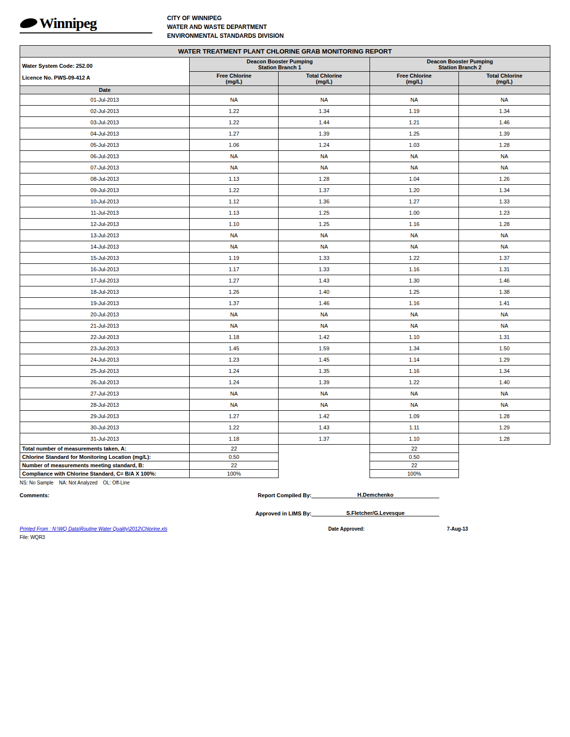Winnipeg
CITY OF WINNIPEG
WATER AND WASTE DEPARTMENT
ENVIRONMENTAL STANDARDS DIVISION
| WATER TREATMENT PLANT CHLORINE GRAB MONITORING REPORT |
| Water System Code: 252.00 Licence No. PWS-09-412 A | Deacon Booster Pumping Station Branch 1 | Deacon Booster Pumping Station Branch 2 |
| Free Chlorine (mg/L) | Total Chlorine (mg/L) | Free Chlorine (mg/L) | Total Chlorine (mg/L) |
| Date | | | | |
| 01-Jul-2013 | NA | NA | NA | NA |
| 02-Jul-2013 | 1.22 | 1.34 | 1.19 | 1.34 |
| 03-Jul-2013 | 1.22 | 1.44 | 1.21 | 1.46 |
| 04-Jul-2013 | 1.27 | 1.39 | 1.25 | 1.39 |
| 05-Jul-2013 | 1.06 | 1.24 | 1.03 | 1.28 |
| 06-Jul-2013 | NA | NA | NA | NA |
| 07-Jul-2013 | NA | NA | NA | NA |
| 08-Jul-2013 | 1.13 | 1.28 | 1.04 | 1.26 |
| 09-Jul-2013 | 1.22 | 1.37 | 1.20 | 1.34 |
| 10-Jul-2013 | 1.12 | 1.36 | 1.27 | 1.33 |
| 11-Jul-2013 | 1.13 | 1.25 | 1.00 | 1.23 |
| 12-Jul-2013 | 1.10 | 1.25 | 1.16 | 1.28 |
| 13-Jul-2013 | NA | NA | NA | NA |
| 14-Jul-2013 | NA | NA | NA | NA |
| 15-Jul-2013 | 1.19 | 1.33 | 1.22 | 1.37 |
| 16-Jul-2013 | 1.17 | 1.33 | 1.16 | 1.31 |
| 17-Jul-2013 | 1.27 | 1.43 | 1.30 | 1.46 |
| 18-Jul-2013 | 1.26 | 1.40 | 1.25 | 1.38 |
| 19-Jul-2013 | 1.37 | 1.46 | 1.16 | 1.41 |
| 20-Jul-2013 | NA | NA | NA | NA |
| 21-Jul-2013 | NA | NA | NA | NA |
| 22-Jul-2013 | 1.18 | 1.42 | 1.10 | 1.31 |
| 23-Jul-2013 | 1.45 | 1.59 | 1.34 | 1.50 |
| 24-Jul-2013 | 1.23 | 1.45 | 1.14 | 1.29 |
| 25-Jul-2013 | 1.24 | 1.35 | 1.16 | 1.34 |
| 26-Jul-2013 | 1.24 | 1.39 | 1.22 | 1.40 |
| 27-Jul-2013 | NA | NA | NA | NA |
| 28-Jul-2013 | NA | NA | NA | NA |
| 29-Jul-2013 | 1.27 | 1.42 | 1.09 | 1.28 |
| 30-Jul-2013 | 1.22 | 1.43 | 1.11 | 1.29 |
| 31-Jul-2013 | 1.18 | 1.37 | 1.10 | 1.28 |
| Total number of measurements taken, A: | 22 | | 22 | |
| Chlorine Standard for Monitoring Location (mg/L): | 0.50 | | 0.50 | |
| Number of measurements meeting standard, B: | 22 | | 22 | |
| Compliance with Chlorine Standard, C= B/A X 100%: | 100% | | 100% | |
NS: No Sample NA: Not Analyzed OL: Off-Line
| Comments: | Report Compiled By: | H.Demchenko |
| | Approved in LIMS By: | S.Fletcher/G.Levesque |
| Printed From : N:\WQ Data\Routine Water Quality\2012\Chlorine.xls | Date Approved: | 7-Aug-13 |
| File: WQR3 | | |